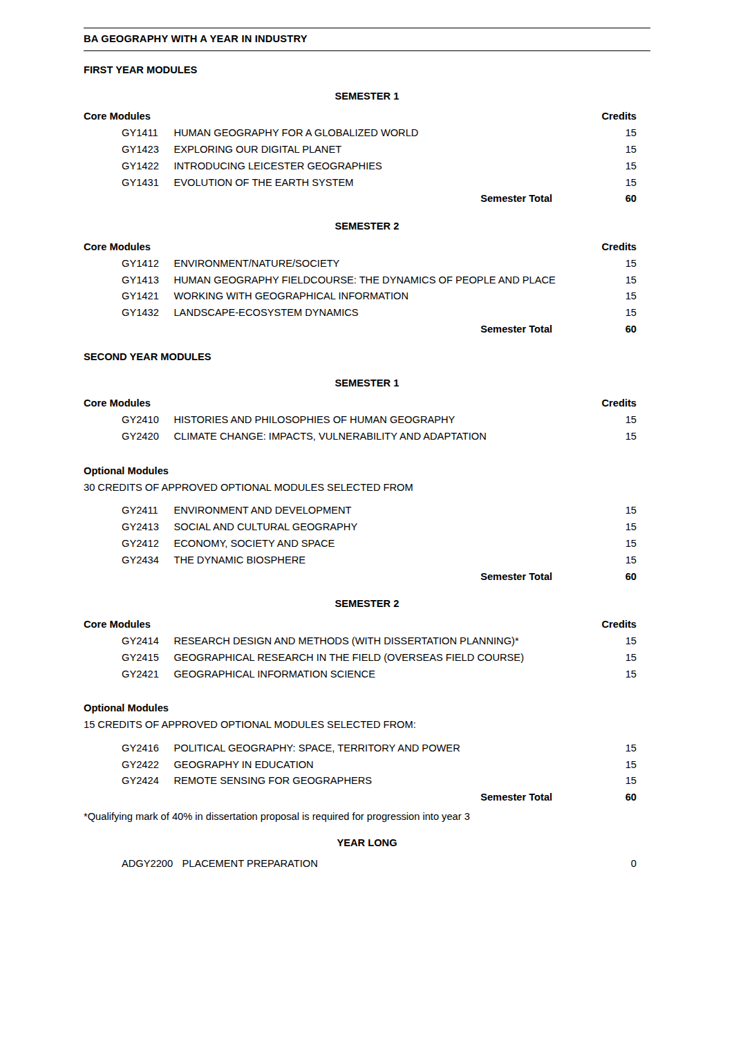BA Geography with a Year in Industry
First Year Modules
Semester 1
| Core Modules | Credits |
| GY1411 | HUMAN GEOGRAPHY FOR A GLOBALIZED WORLD | 15 |
| GY1423 | EXPLORING OUR DIGITAL PLANET | 15 |
| GY1422 | INTRODUCING LEICESTER GEOGRAPHIES | 15 |
| GY1431 | EVOLUTION OF THE EARTH SYSTEM | 15 |
| | Semester Total | 60 |
Semester 2
| Core Modules | Credits |
| GY1412 | ENVIRONMENT/NATURE/SOCIETY | 15 |
| GY1413 | HUMAN GEOGRAPHY FIELDCOURSE: THE DYNAMICS OF PEOPLE AND PLACE | 15 |
| GY1421 | WORKING WITH GEOGRAPHICAL INFORMATION | 15 |
| GY1432 | LANDSCAPE-ECOSYSTEM DYNAMICS | 15 |
| | Semester Total | 60 |
Second Year Modules
Semester 1
| Core Modules | Credits |
| GY2410 | HISTORIES AND PHILOSOPHIES OF HUMAN GEOGRAPHY | 15 |
| GY2420 | CLIMATE CHANGE: IMPACTS, VULNERABILITY AND ADAPTATION | 15 |
Optional Modules
30 CREDITS OF APPROVED OPTIONAL MODULES SELECTED FROM
| GY2411 | ENVIRONMENT AND DEVELOPMENT | 15 |
| GY2413 | SOCIAL AND CULTURAL GEOGRAPHY | 15 |
| GY2412 | ECONOMY, SOCIETY AND SPACE | 15 |
| GY2434 | THE DYNAMIC BIOSPHERE | 15 |
| | Semester Total | 60 |
Semester 2
| Core Modules | Credits |
| GY2414 | RESEARCH DESIGN AND METHODS (WITH DISSERTATION PLANNING)* | 15 |
| GY2415 | GEOGRAPHICAL RESEARCH IN THE FIELD (OVERSEAS FIELD COURSE) | 15 |
| GY2421 | GEOGRAPHICAL INFORMATION SCIENCE | 15 |
Optional Modules
15 CREDITS OF APPROVED OPTIONAL MODULES SELECTED FROM:
| GY2416 | POLITICAL GEOGRAPHY: SPACE, TERRITORY AND POWER | 15 |
| GY2422 | GEOGRAPHY IN EDUCATION | 15 |
| GY2424 | REMOTE SENSING FOR GEOGRAPHERS | 15 |
| | Semester Total | 60 |
*Qualifying mark of 40% in dissertation proposal is required for progression into year 3
Year Long
| ADGY2200 | PLACEMENT PREPARATION | 0 |